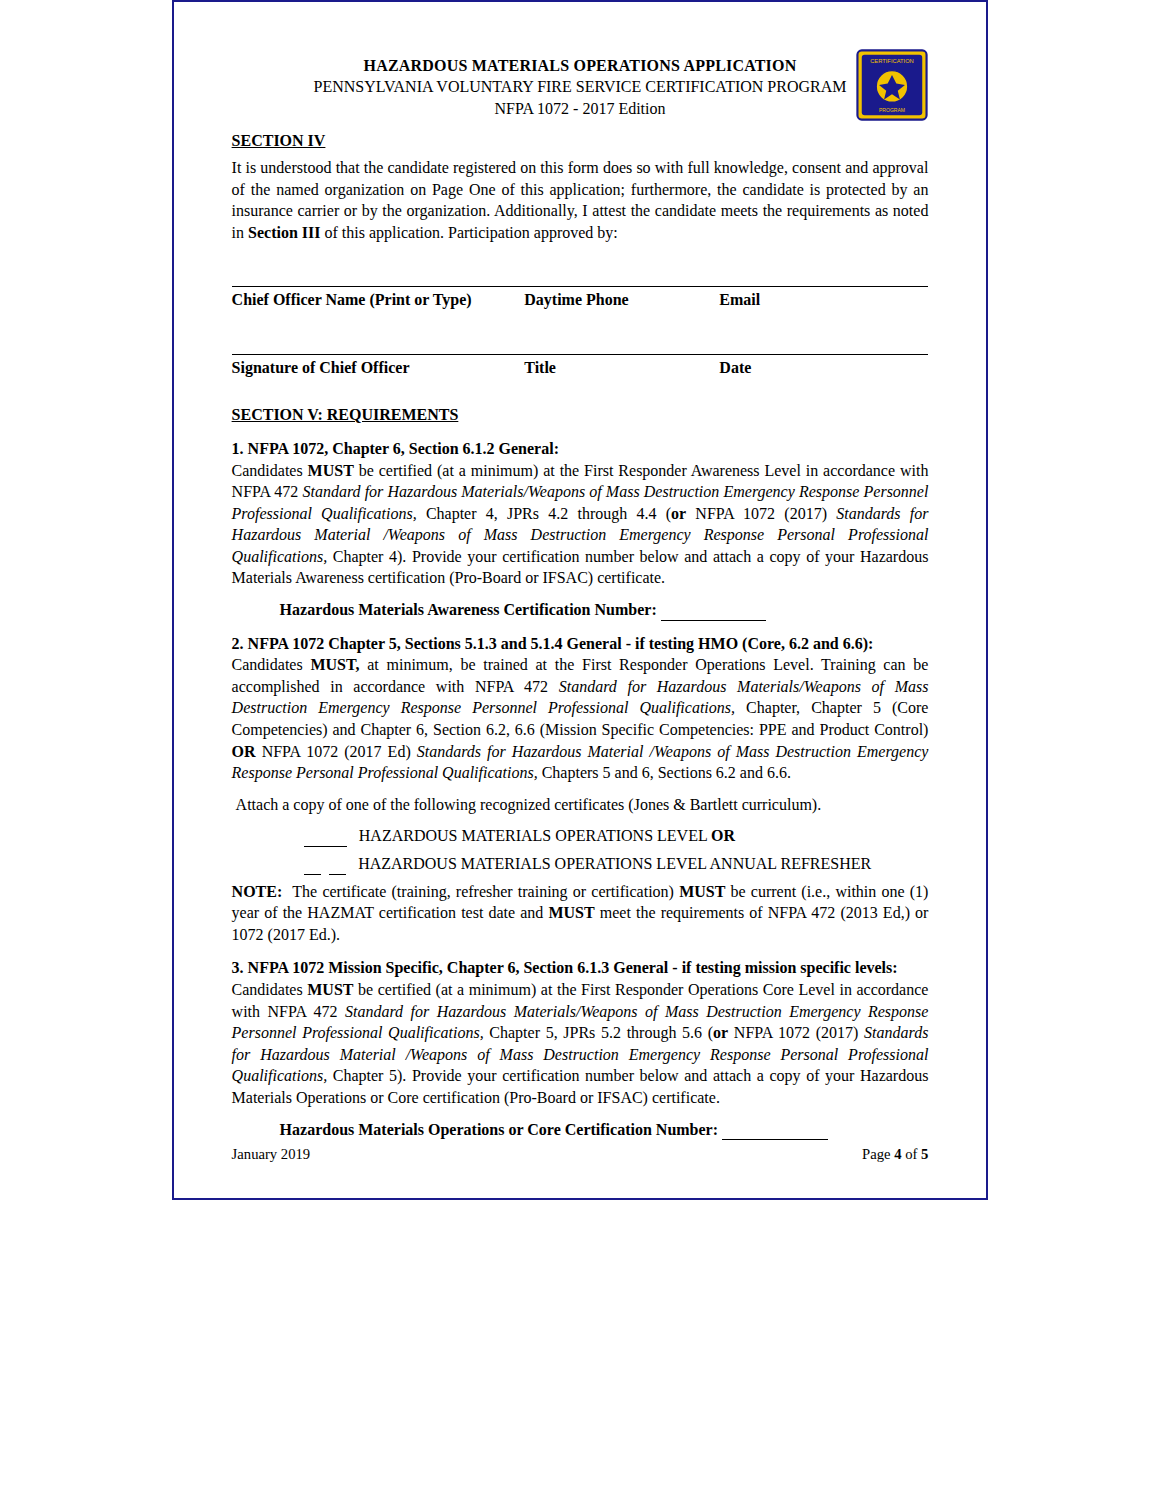CERTIFICATION PROGRAM
HAZARDOUS MATERIALS OPERATIONS APPLICATION
PENNSYLVANIA VOLUNTARY FIRE SERVICE CERTIFICATION PROGRAM
NFPA 1072 - 2017 Edition
SECTION IV
It is understood that the candidate registered on this form does so with full knowledge, consent and approval of the named organization on Page One of this application; furthermore, the candidate is protected by an insurance carrier or by the organization. Additionally, I attest the candidate meets the requirements as noted in Section III of this application. Participation approved by:
Chief Officer Name (Print or Type)
Daytime Phone
Email
Signature of Chief Officer
Title
Date
SECTION V: REQUIREMENTS
1. NFPA 1072, Chapter 6, Section 6.1.2 General:
Candidates MUST be certified (at a minimum) at the First Responder Awareness Level in accordance with NFPA 472 Standard for Hazardous Materials/Weapons of Mass Destruction Emergency Response Personnel Professional Qualifications, Chapter 4, JPRs 4.2 through 4.4 (or NFPA 1072 (2017) Standards for Hazardous Material /Weapons of Mass Destruction Emergency Response Personal Professional Qualifications, Chapter 4). Provide your certification number below and attach a copy of your Hazardous Materials Awareness certification (Pro-Board or IFSAC) certificate.
Hazardous Materials Awareness Certification Number:
2. NFPA 1072 Chapter 5, Sections 5.1.3 and 5.1.4 General - if testing HMO (Core, 6.2 and 6.6):
Candidates MUST, at minimum, be trained at the First Responder Operations Level. Training can be accomplished in accordance with NFPA 472 Standard for Hazardous Materials/Weapons of Mass Destruction Emergency Response Personnel Professional Qualifications, Chapter, Chapter 5 (Core Competencies) and Chapter 6, Section 6.2, 6.6 (Mission Specific Competencies: PPE and Product Control) OR NFPA 1072 (2017 Ed) Standards for Hazardous Material /Weapons of Mass Destruction Emergency Response Personal Professional Qualifications, Chapters 5 and 6, Sections 6.2 and 6.6.
Attach a copy of one of the following recognized certificates (Jones & Bartlett curriculum).
HAZARDOUS MATERIALS OPERATIONS LEVEL OR
HAZARDOUS MATERIALS OPERATIONS LEVEL ANNUAL REFRESHER
NOTE: The certificate (training, refresher training or certification) MUST be current (i.e., within one (1) year of the HAZMAT certification test date and MUST meet the requirements of NFPA 472 (2013 Ed,) or 1072 (2017 Ed.).
3. NFPA 1072 Mission Specific, Chapter 6, Section 6.1.3 General - if testing mission specific levels:
Candidates MUST be certified (at a minimum) at the First Responder Operations Core Level in accordance with NFPA 472 Standard for Hazardous Materials/Weapons of Mass Destruction Emergency Response Personnel Professional Qualifications, Chapter 5, JPRs 5.2 through 5.6 (or NFPA 1072 (2017) Standards for Hazardous Material /Weapons of Mass Destruction Emergency Response Personal Professional Qualifications, Chapter 5). Provide your certification number below and attach a copy of your Hazardous Materials Operations or Core certification (Pro-Board or IFSAC) certificate.
Hazardous Materials Operations or Core Certification Number:
January 2019
Page 4 of 5